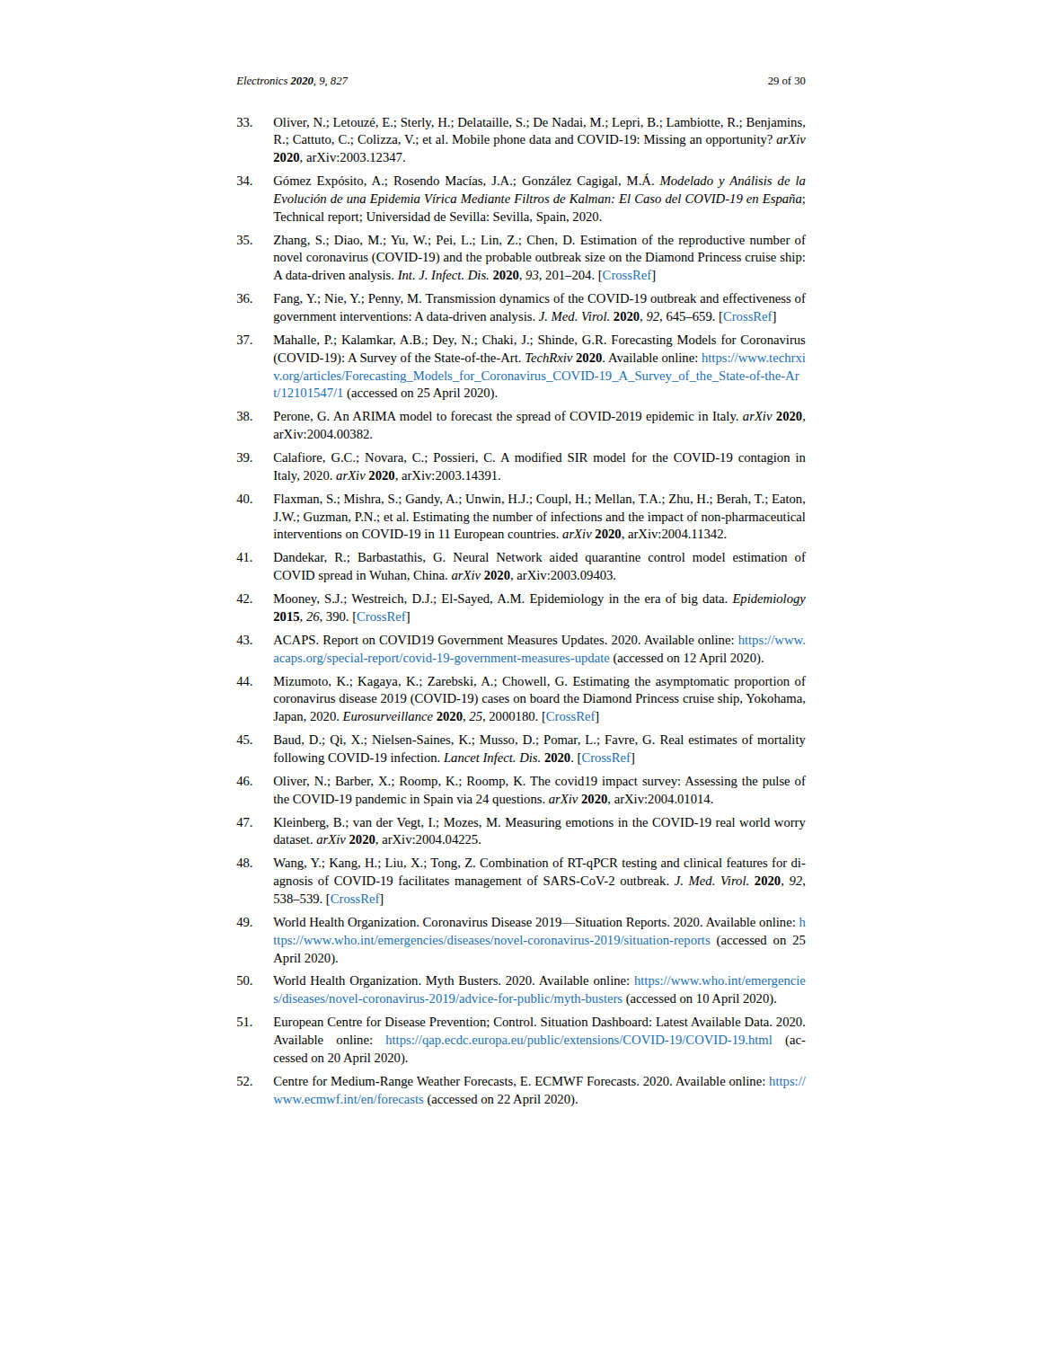Electronics 2020, 9, 827
29 of 30
33. Oliver, N.; Letouzé, E.; Sterly, H.; Delataille, S.; De Nadai, M.; Lepri, B.; Lambiotte, R.; Benjamins, R.; Cattuto, C.; Colizza, V.; et al. Mobile phone data and COVID-19: Missing an opportunity? arXiv 2020, arXiv:2003.12347.
34. Gómez Expósito, A.; Rosendo Macías, J.A.; González Cagigal, M.Á. Modelado y Análisis de la Evolución de una Epidemia Vírica Mediante Filtros de Kalman: El Caso del COVID-19 en España; Technical report; Universidad de Sevilla: Sevilla, Spain, 2020.
35. Zhang, S.; Diao, M.; Yu, W.; Pei, L.; Lin, Z.; Chen, D. Estimation of the reproductive number of novel coronavirus (COVID-19) and the probable outbreak size on the Diamond Princess cruise ship: A data-driven analysis. Int. J. Infect. Dis. 2020, 93, 201–204. CrossRef
36. Fang, Y.; Nie, Y.; Penny, M. Transmission dynamics of the COVID-19 outbreak and effectiveness of government interventions: A data-driven analysis. J. Med. Virol. 2020, 92, 645–659. CrossRef
37. Mahalle, P.; Kalamkar, A.B.; Dey, N.; Chaki, J.; Shinde, G.R. Forecasting Models for Coronavirus (COVID-19): A Survey of the State-of-the-Art. TechRxiv 2020. Available online: https://www.techrxiv.org/articles/Forecasting_Models_for_Coronavirus_COVID-19_A_Survey_of_the_State-of-the-Art/12101547/1 (accessed on 25 April 2020).
38. Perone, G. An ARIMA model to forecast the spread of COVID-2019 epidemic in Italy. arXiv 2020, arXiv:2004.00382.
39. Calafiore, G.C.; Novara, C.; Possieri, C. A modified SIR model for the COVID-19 contagion in Italy, 2020. arXiv 2020, arXiv:2003.14391.
40. Flaxman, S.; Mishra, S.; Gandy, A.; Unwin, H.J.; Coupl, H.; Mellan, T.A.; Zhu, H.; Berah, T.; Eaton, J.W.; Guzman, P.N.; et al. Estimating the number of infections and the impact of non-pharmaceutical interventions on COVID-19 in 11 European countries. arXiv 2020, arXiv:2004.11342.
41. Dandekar, R.; Barbastathis, G. Neural Network aided quarantine control model estimation of COVID spread in Wuhan, China. arXiv 2020, arXiv:2003.09403.
42. Mooney, S.J.; Westreich, D.J.; El-Sayed, A.M. Epidemiology in the era of big data. Epidemiology 2015, 26, 390. CrossRef
43. ACAPS. Report on COVID19 Government Measures Updates. 2020. Available online: https://www.acaps.org/special-report/covid-19-government-measures-update (accessed on 12 April 2020).
44. Mizumoto, K.; Kagaya, K.; Zarebski, A.; Chowell, G. Estimating the asymptomatic proportion of coronavirus disease 2019 (COVID-19) cases on board the Diamond Princess cruise ship, Yokohama, Japan, 2020. Eurosurveillance 2020, 25, 2000180. CrossRef
45. Baud, D.; Qi, X.; Nielsen-Saines, K.; Musso, D.; Pomar, L.; Favre, G. Real estimates of mortality following COVID-19 infection. Lancet Infect. Dis. 2020. CrossRef
46. Oliver, N.; Barber, X.; Roomp, K.; Roomp, K. The covid19 impact survey: Assessing the pulse of the COVID-19 pandemic in Spain via 24 questions. arXiv 2020, arXiv:2004.01014.
47. Kleinberg, B.; van der Vegt, I.; Mozes, M. Measuring emotions in the COVID-19 real world worry dataset. arXiv 2020, arXiv:2004.04225.
48. Wang, Y.; Kang, H.; Liu, X.; Tong, Z. Combination of RT-qPCR testing and clinical features for diagnosis of COVID-19 facilitates management of SARS-CoV-2 outbreak. J. Med. Virol. 2020, 92, 538–539. CrossRef
49. World Health Organization. Coronavirus Disease 2019—Situation Reports. 2020. Available online: https://www.who.int/emergencies/diseases/novel-coronavirus-2019/situation-reports (accessed on 25 April 2020).
50. World Health Organization. Myth Busters. 2020. Available online: https://www.who.int/emergencies/diseases/novel-coronavirus-2019/advice-for-public/myth-busters (accessed on 10 April 2020).
51. European Centre for Disease Prevention; Control. Situation Dashboard: Latest Available Data. 2020. Available online: https://qap.ecdc.europa.eu/public/extensions/COVID-19/COVID-19.html (accessed on 20 April 2020).
52. Centre for Medium-Range Weather Forecasts, E. ECMWF Forecasts. 2020. Available online: https://www.ecmwf.int/en/forecasts (accessed on 22 April 2020).